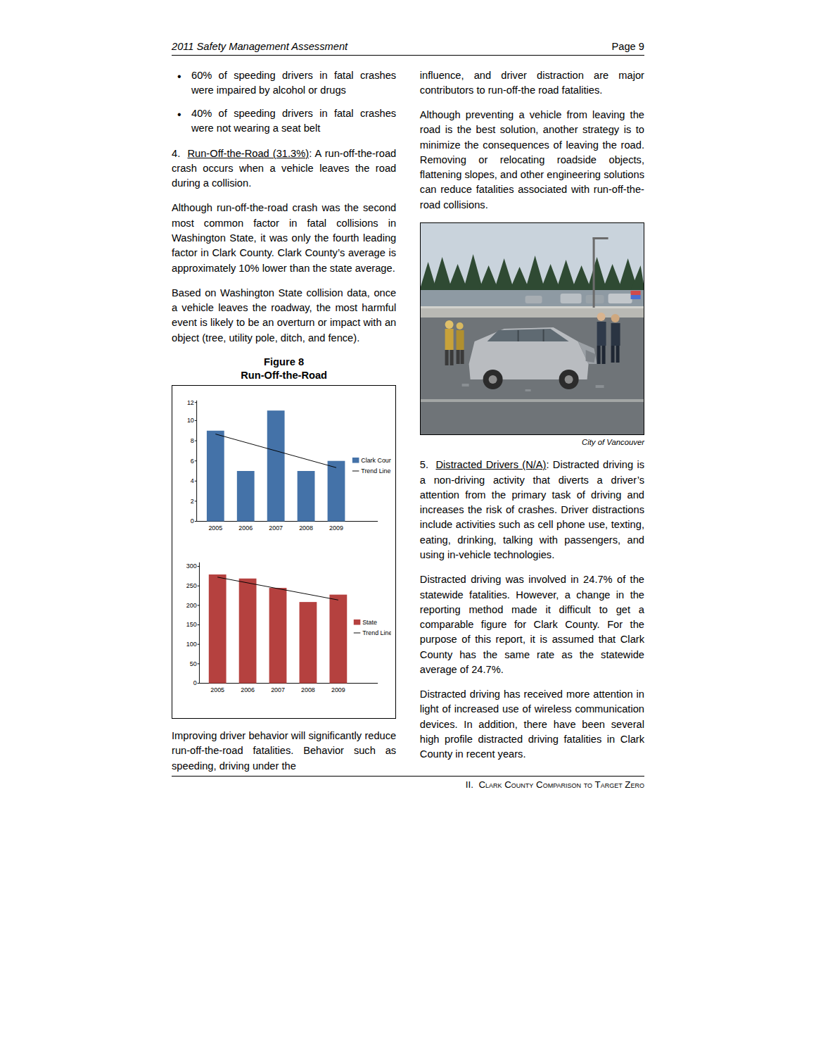2011 Safety Management Assessment Page 9
60% of speeding drivers in fatal crashes were impaired by alcohol or drugs
40% of speeding drivers in fatal crashes were not wearing a seat belt
4. Run-Off-the-Road (31.3%): A run-off-the-road crash occurs when a vehicle leaves the road during a collision.
Although run-off-the-road crash was the second most common factor in fatal collisions in Washington State, it was only the fourth leading factor in Clark County. Clark County’s average is approximately 10% lower than the state average.
Based on Washington State collision data, once a vehicle leaves the roadway, the most harmful event is likely to be an overturn or impact with an object (tree, utility pole, ditch, and fence).
Figure 8
Run-Off-the-Road
0 2 4 6 8 10 12 2005 2006 2007 2008 2009 Clark County Trend Line 0 50 100 150 200 250 300 2005 2006 2007 2008 2009 State Trend Line
Improving driver behavior will significantly reduce run-off-the-road fatalities. Behavior such as speeding, driving under the
influence, and driver distraction are major contributors to run-off-the road fatalities.
Although preventing a vehicle from leaving the road is the best solution, another strategy is to minimize the consequences of leaving the road. Removing or relocating roadside objects, flattening slopes, and other engineering solutions can reduce fatalities associated with run-off-the-road collisions.
City of Vancouver
5. Distracted Drivers (N/A): Distracted driving is a non-driving activity that diverts a driver’s attention from the primary task of driving and increases the risk of crashes. Driver distractions include activities such as cell phone use, texting, eating, drinking, talking with passengers, and using in-vehicle technologies.
Distracted driving was involved in 24.7% of the statewide fatalities. However, a change in the reporting method made it difficult to get a comparable figure for Clark County. For the purpose of this report, it is assumed that Clark County has the same rate as the statewide average of 24.7%.
Distracted driving has received more attention in light of increased use of wireless communication devices. In addition, there have been several high profile distracted driving fatalities in Clark County in recent years.
II. Clark County Comparison to Target Zero